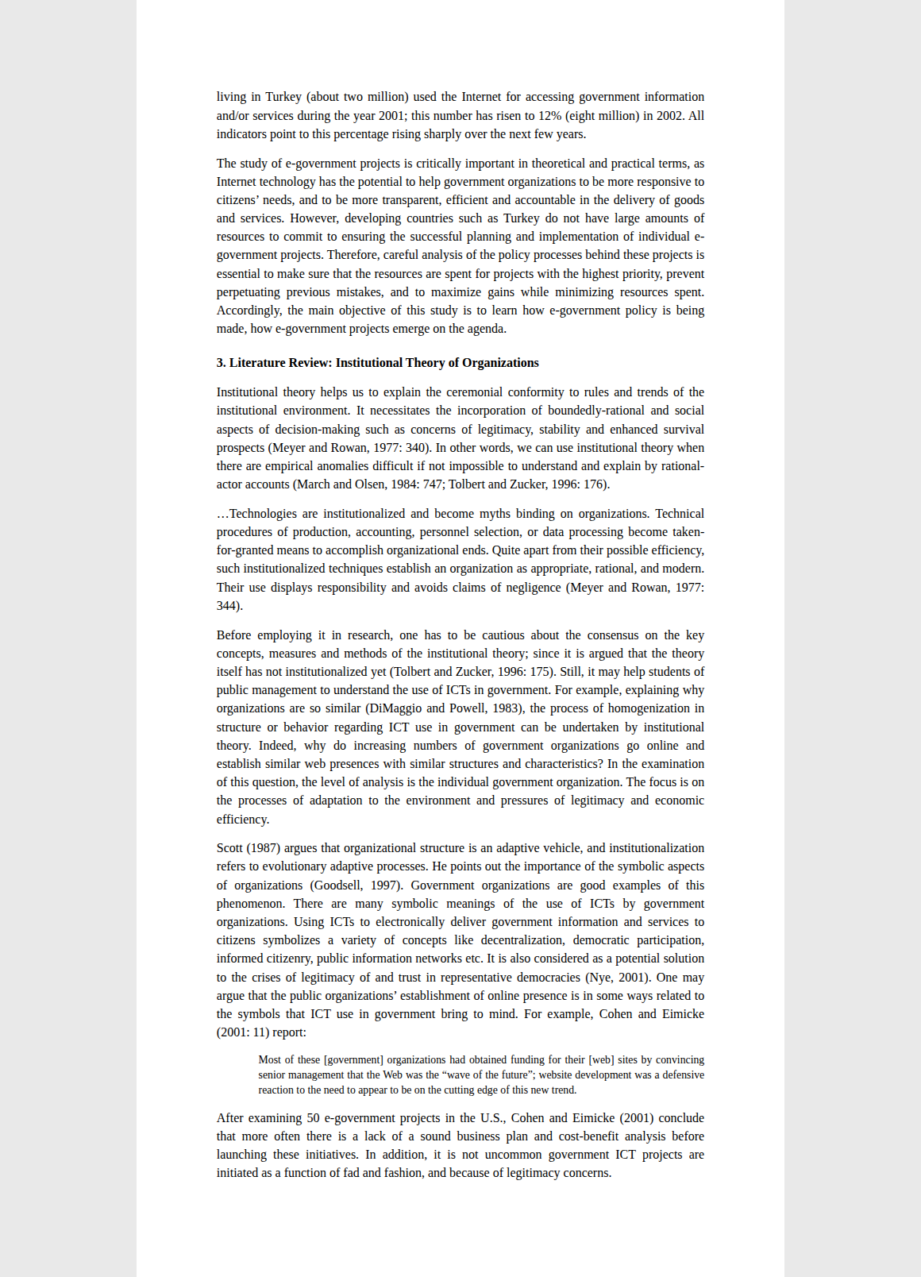living in Turkey (about two million) used the Internet for accessing government information and/or services during the year 2001; this number has risen to 12% (eight million) in 2002. All indicators point to this percentage rising sharply over the next few years.
The study of e-government projects is critically important in theoretical and practical terms, as Internet technology has the potential to help government organizations to be more responsive to citizens’ needs, and to be more transparent, efficient and accountable in the delivery of goods and services. However, developing countries such as Turkey do not have large amounts of resources to commit to ensuring the successful planning and implementation of individual e-government projects. Therefore, careful analysis of the policy processes behind these projects is essential to make sure that the resources are spent for projects with the highest priority, prevent perpetuating previous mistakes, and to maximize gains while minimizing resources spent. Accordingly, the main objective of this study is to learn how e-government policy is being made, how e-government projects emerge on the agenda.
3. Literature Review: Institutional Theory of Organizations
Institutional theory helps us to explain the ceremonial conformity to rules and trends of the institutional environment. It necessitates the incorporation of boundedly-rational and social aspects of decision-making such as concerns of legitimacy, stability and enhanced survival prospects (Meyer and Rowan, 1977: 340). In other words, we can use institutional theory when there are empirical anomalies difficult if not impossible to understand and explain by rational-actor accounts (March and Olsen, 1984: 747; Tolbert and Zucker, 1996: 176).
…Technologies are institutionalized and become myths binding on organizations. Technical procedures of production, accounting, personnel selection, or data processing become taken-for-granted means to accomplish organizational ends. Quite apart from their possible efficiency, such institutionalized techniques establish an organization as appropriate, rational, and modern. Their use displays responsibility and avoids claims of negligence (Meyer and Rowan, 1977: 344).
Before employing it in research, one has to be cautious about the consensus on the key concepts, measures and methods of the institutional theory; since it is argued that the theory itself has not institutionalized yet (Tolbert and Zucker, 1996: 175). Still, it may help students of public management to understand the use of ICTs in government. For example, explaining why organizations are so similar (DiMaggio and Powell, 1983), the process of homogenization in structure or behavior regarding ICT use in government can be undertaken by institutional theory. Indeed, why do increasing numbers of government organizations go online and establish similar web presences with similar structures and characteristics? In the examination of this question, the level of analysis is the individual government organization. The focus is on the processes of adaptation to the environment and pressures of legitimacy and economic efficiency.
Scott (1987) argues that organizational structure is an adaptive vehicle, and institutionalization refers to evolutionary adaptive processes. He points out the importance of the symbolic aspects of organizations (Goodsell, 1997). Government organizations are good examples of this phenomenon. There are many symbolic meanings of the use of ICTs by government organizations. Using ICTs to electronically deliver government information and services to citizens symbolizes a variety of concepts like decentralization, democratic participation, informed citizenry, public information networks etc. It is also considered as a potential solution to the crises of legitimacy of and trust in representative democracies (Nye, 2001). One may argue that the public organizations’ establishment of online presence is in some ways related to the symbols that ICT use in government bring to mind. For example, Cohen and Eimicke (2001: 11) report:
Most of these [government] organizations had obtained funding for their [web] sites by convincing senior management that the Web was the “wave of the future”; website development was a defensive reaction to the need to appear to be on the cutting edge of this new trend.
After examining 50 e-government projects in the U.S., Cohen and Eimicke (2001) conclude that more often there is a lack of a sound business plan and cost-benefit analysis before launching these initiatives. In addition, it is not uncommon government ICT projects are initiated as a function of fad and fashion, and because of legitimacy concerns.